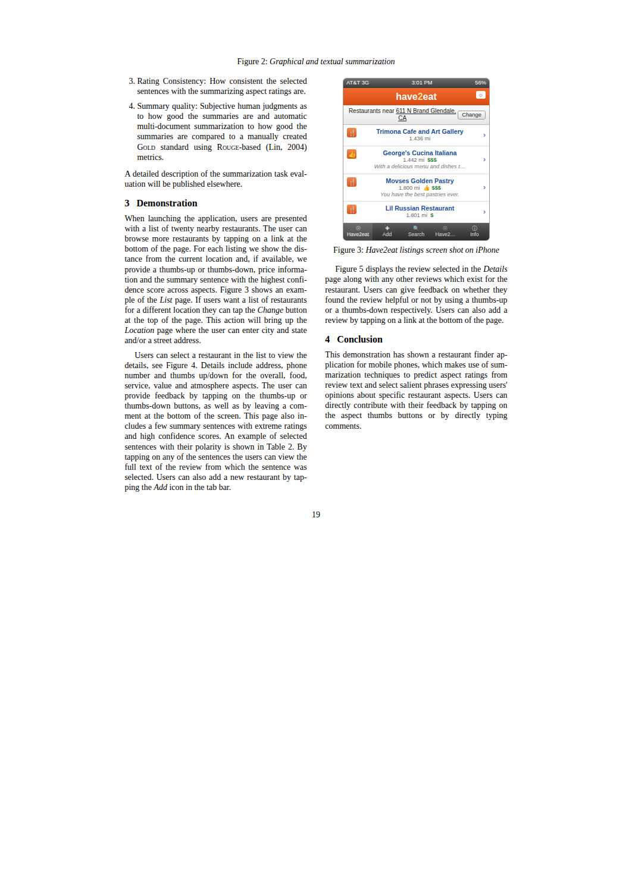Figure 2: Graphical and textual summarization
Rating Consistency: How consistent the selected sentences with the summarizing aspect ratings are.
Summary quality: Subjective human judgments as to how good the summaries are and automatic multi-document summarization to how good the summaries are compared to a manually created Gold standard using Rouge-based (Lin, 2004) metrics.
A detailed description of the summarization task evaluation will be published elsewhere.
3 Demonstration
When launching the application, users are presented with a list of twenty nearby restaurants. The user can browse more restaurants by tapping on a link at the bottom of the page. For each listing we show the distance from the current location and, if available, we provide a thumbs-up or thumbs-down, price information and the summary sentence with the highest confidence score across aspects. Figure 3 shows an example of the List page. If users want a list of restaurants for a different location they can tap the Change button at the top of the page. This action will bring up the Location page where the user can enter city and state and/or a street address.
Users can select a restaurant in the list to view the details, see Figure 4. Details include address, phone number and thumbs up/down for the overall, food, service, value and atmosphere aspects. The user can provide feedback by tapping on the thumbs-up or thumbs-down buttons, as well as by leaving a comment at the bottom of the screen. This page also includes a few summary sentences with extreme ratings and high confidence scores. An example of selected sentences with their polarity is shown in Table 2. By tapping on any of the sentences the users can view the full text of the review from which the sentence was selected. Users can also add a new restaurant by tapping the Add icon in the tab bar.
AT&T 3G 3:01 PM 56%
have2eat☼
Restaurants near 611 N Brand Glendale, CA Change
🍴
Trimona Cafe and Art Gallery
1.436 mi
›
👍
George's Cucina Italiana
1.442 mi $$$
With a delicious menu and dishes t…
›
🍴
Movses Golden Pastry
1.800 mi 👍 $$$
You have the best pastries ever.
›
🍴
Lil Russian Restaurant
1.801 mi $
›
☉
Have2eat
✚
Add
🔍
Search
☉
Have2…
ⓘ
Info
Figure 3: Have2eat listings screen shot on iPhone
Figure 5 displays the review selected in the Details page along with any other reviews which exist for the restaurant. Users can give feedback on whether they found the review helpful or not by using a thumbs-up or a thumbs-down respectively. Users can also add a review by tapping on a link at the bottom of the page.
4 Conclusion
This demonstration has shown a restaurant finder application for mobile phones, which makes use of summarization techniques to predict aspect ratings from review text and select salient phrases expressing users' opinions about specific restaurant aspects. Users can directly contribute with their feedback by tapping on the aspect thumbs buttons or by directly typing comments.
19